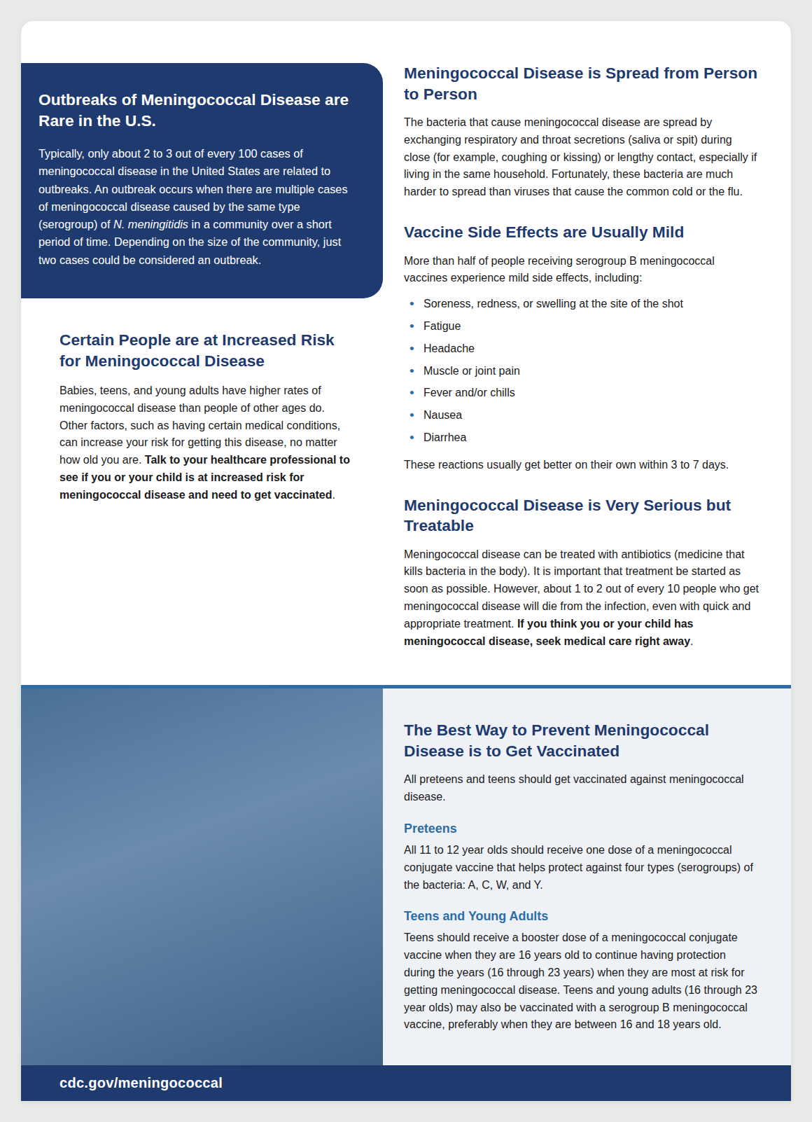Outbreaks of Meningococcal Disease are Rare in the U.S.
Typically, only about 2 to 3 out of every 100 cases of meningococcal disease in the United States are related to outbreaks. An outbreak occurs when there are multiple cases of meningococcal disease caused by the same type (serogroup) of N. meningitidis in a community over a short period of time. Depending on the size of the community, just two cases could be considered an outbreak.
Certain People are at Increased Risk for Meningococcal Disease
Babies, teens, and young adults have higher rates of meningococcal disease than people of other ages do. Other factors, such as having certain medical conditions, can increase your risk for getting this disease, no matter how old you are. Talk to your healthcare professional to see if you or your child is at increased risk for meningococcal disease and need to get vaccinated.
Meningococcal Disease is Spread from Person to Person
The bacteria that cause meningococcal disease are spread by exchanging respiratory and throat secretions (saliva or spit) during close (for example, coughing or kissing) or lengthy contact, especially if living in the same household. Fortunately, these bacteria are much harder to spread than viruses that cause the common cold or the flu.
Vaccine Side Effects are Usually Mild
More than half of people receiving serogroup B meningococcal vaccines experience mild side effects, including:
Soreness, redness, or swelling at the site of the shot
Fatigue
Headache
Muscle or joint pain
Fever and/or chills
Nausea
Diarrhea
These reactions usually get better on their own within 3 to 7 days.
Meningococcal Disease is Very Serious but Treatable
Meningococcal disease can be treated with antibiotics (medicine that kills bacteria in the body). It is important that treatment be started as soon as possible. However, about 1 to 2 out of every 10 people who get meningococcal disease will die from the infection, even with quick and appropriate treatment. If you think you or your child has meningococcal disease, seek medical care right away.
The Best Way to Prevent Meningococcal Disease is to Get Vaccinated
All preteens and teens should get vaccinated against meningococcal disease.
Preteens
All 11 to 12 year olds should receive one dose of a meningococcal conjugate vaccine that helps protect against four types (serogroups) of the bacteria: A, C, W, and Y.
Teens and Young Adults
Teens should receive a booster dose of a meningococcal conjugate vaccine when they are 16 years old to continue having protection during the years (16 through 23 years) when they are most at risk for getting meningococcal disease. Teens and young adults (16 through 23 year olds) may also be vaccinated with a serogroup B meningococcal vaccine, preferably when they are between 16 and 18 years old.
cdc.gov/meningococcal